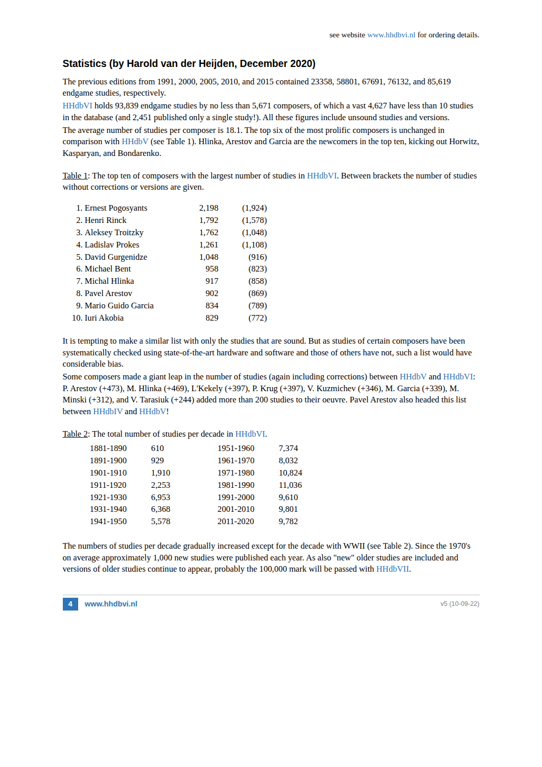see website www.hhdbvi.nl for ordering details.
Statistics (by Harold van der Heijden, December 2020)
The previous editions from 1991, 2000, 2005, 2010, and 2015 contained 23358, 58801, 67691, 76132, and 85,619 endgame studies, respectively.
HHdbVI holds 93,839 endgame studies by no less than 5,671 composers, of which a vast 4,627 have less than 10 studies in the database (and 2,451 published only a single study!). All these figures include unsound studies and versions.
The average number of studies per composer is 18.1. The top six of the most prolific composers is unchanged in comparison with HHdbV (see Table 1). Hlinka, Arestov and Garcia are the newcomers in the top ten, kicking out Horwitz, Kasparyan, and Bondarenko.
Table 1: The top ten of composers with the largest number of studies in HHdbVI. Between brackets the number of studies without corrections or versions are given.
Ernest Pogosyants 2,198(1,924)
Henri Rinck 1,792(1,578)
Aleksey Troitzky 1,762(1,048)
Ladislav Prokes 1,261(1,108)
David Gurgenidze 1,048(916)
Michael Bent 958(823)
Michal Hlinka 917(858)
Pavel Arestov 902(869)
Mario Guido Garcia 834(789)
Iuri Akobia 829(772)
It is tempting to make a similar list with only the studies that are sound. But as studies of certain composers have been systematically checked using state-of-the-art hardware and software and those of others have not, such a list would have considerable bias.
Some composers made a giant leap in the number of studies (again including corrections) between HHdbV and HHdbVI: P. Arestov (+473), M. Hlinka (+469), L'Kekely (+397), P. Krug (+397), V. Kuzmichev (+346), M. Garcia (+339), M. Minski (+312), and V. Tarasiuk (+244) added more than 200 studies to their oeuvre. Pavel Arestov also headed this list between HHdbIV and HHdbV!
Table 2: The total number of studies per decade in HHdbVI.
| 1881-1890 | 610 | | 1951-1960 | 7,374 |
| 1891-1900 | 929 | | 1961-1970 | 8,032 |
| 1901-1910 | 1,910 | | 1971-1980 | 10,824 |
| 1911-1920 | 2,253 | | 1981-1990 | 11,036 |
| 1921-1930 | 6,953 | | 1991-2000 | 9,610 |
| 1931-1940 | 6,368 | | 2001-2010 | 9,801 |
| 1941-1950 | 5,578 | | 2011-2020 | 9,782 |
The numbers of studies per decade gradually increased except for the decade with WWII (see Table 2). Since the 1970's on average approximately 1,000 new studies were published each year. As also "new" older studies are included and versions of older studies continue to appear, probably the 100,000 mark will be passed with HHdbVII.
4 www.hhdbvi.nl v5 (10-09-22)